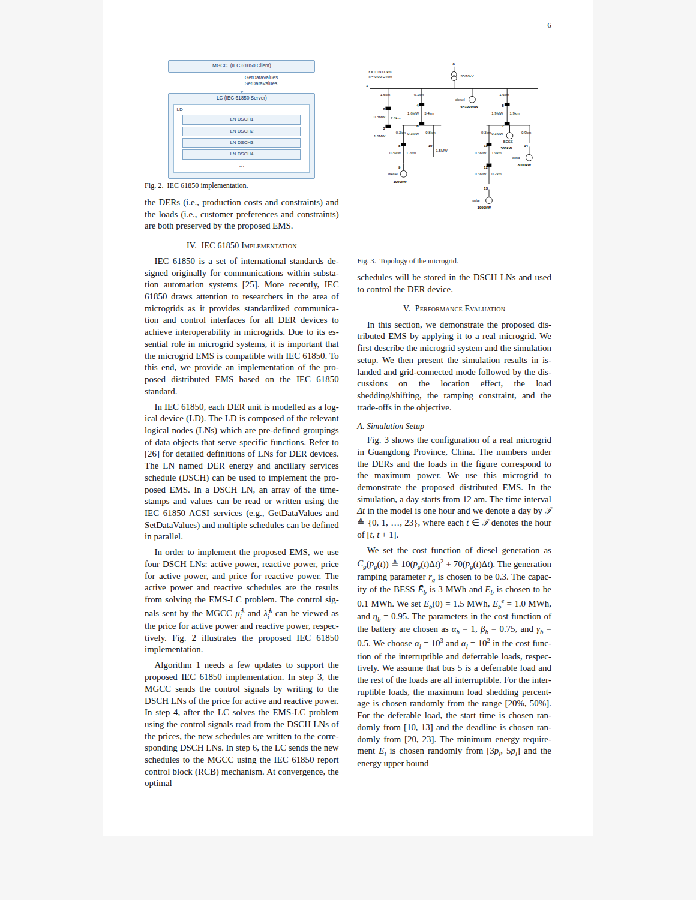6
MGCC (IEC 61850 Client)
GetDataValues
SetDataValues
LC (IEC 61850 Server)
LD
LN DSCH1
LN DSCH2
LN DSCH3
LN DSCH4
…
Fig. 2. IEC 61850 implementation.
the DERs (i.e., production costs and constraints) and the loads (i.e., customer preferences and constraints) are both preserved by the proposed EMS.
IV. IEC 61850 Implementation
IEC 61850 is a set of international standards designed originally for communications within substation automation systems [25]. More recently, IEC 61850 draws attention to researchers in the area of microgrids as it provides standardized communication and control interfaces for all DER devices to achieve interoperability in microgrids. Due to its essential role in microgrid systems, it is important that the microgrid EMS is compatible with IEC 61850. To this end, we provide an implementation of the proposed distributed EMS based on the IEC 61850 standard.
In IEC 61850, each DER unit is modelled as a logical device (LD). The LD is composed of the relevant logical nodes (LNs) which are pre-defined groupings of data objects that serve specific functions. Refer to [26] for detailed definitions of LNs for DER devices. The LN named DER energy and ancillary services schedule (DSCH) can be used to implement the proposed EMS. In a DSCH LN, an array of the timestamps and values can be read or written using the IEC 61850 ACSI services (e.g., GetDataValues and SetDataValues) and multiple schedules can be defined in parallel.
In order to implement the proposed EMS, we use four DSCH LNs: active power, reactive power, price for active power, and price for reactive power. The active power and reactive schedules are the results from solving the EMS-LC problem. The control signals sent by the MGCC μ̂ik and λ̂ik can be viewed as the price for active power and reactive power, respectively. Fig. 2 illustrates the proposed IEC 61850 implementation.
Algorithm 1 needs a few updates to support the proposed IEC 61850 implementation. In step 3, the MGCC sends the control signals by writing to the DSCH LNs of the price for active and reactive power. In step 4, after the LC solves the EMS-LC problem using the control signals read from the DSCH LNs of the prices, the new schedules are written to the corresponding DSCH LNs. In step 6, the LC sends the new schedules to the MGCC using the IEC 61850 report control block (RCB) mechanism. At convergence, the optimal
0 35/10kV r = 0.09 Ω /km x = 0.09 Ω /km 1 1.6km 2 0.3MW 2.8km 3 1.6MW 0.1km 4 1.6MW 3.4km 6 0.3MW 0.3km 8 0.3MW 1.2km 9 diesel 1000kW 0.8km 10 1.5MW diesel 6×1000kW 1.6km 5 1.9MW 1.9km 7 0.3MW BESS 500kW 0.9km 14 wind 3000kW 0.3km 11 0.3MW 1.9km 12 0.3MW 0.2km 13 solar 1000kW
Fig. 3. Topology of the microgrid.
schedules will be stored in the DSCH LNs and used to control the DER device.
V. Performance Evaluation
In this section, we demonstrate the proposed distributed EMS by applying it to a real microgrid. We first describe the microgrid system and the simulation setup. We then present the simulation results in islanded and grid-connected mode followed by the discussions on the location effect, the load shedding/shifting, the ramping constraint, and the trade-offs in the objective.
A. Simulation Setup
Fig. 3 shows the configuration of a real microgrid in Guangdong Province, China. The numbers under the DERs and the loads in the figure correspond to the maximum power. We use this microgrid to demonstrate the proposed distributed EMS. In the simulation, a day starts from 12 am. The time interval Δt in the model is one hour and we denote a day by 𝒯 ≜ {0, 1, …, 23}, where each t ∈ 𝒯 denotes the hour of [t, t + 1].
We set the cost function of diesel generation as Cg(pg(t)) ≜ 10(pg(t)Δt)2 + 70(pg(t)Δt). The generation ramping parameter rg is chosen to be 0.3. The capacity of the BESS Ēb is 3 MWh and E̲b is chosen to be 0.1 MWh. We set Eb(0) = 1.5 MWh, Ebe = 1.0 MWh, and ηb = 0.95. The parameters in the cost function of the battery are chosen as αb = 1, βb = 0.75, and γb = 0.5. We choose αl = 103 and αl = 102 in the cost function of the interruptible and deferrable loads, respectively. We assume that bus 5 is a deferrable load and the rest of the loads are all interruptible. For the interruptible loads, the maximum load shedding percentage is chosen randomly from the range [20%, 50%]. For the deferable load, the start time is chosen randomly from [10, 13] and the deadline is chosen randomly from [20, 23]. The minimum energy requirement El is chosen randomly from [3p̄l, 5p̄l] and the energy upper bound